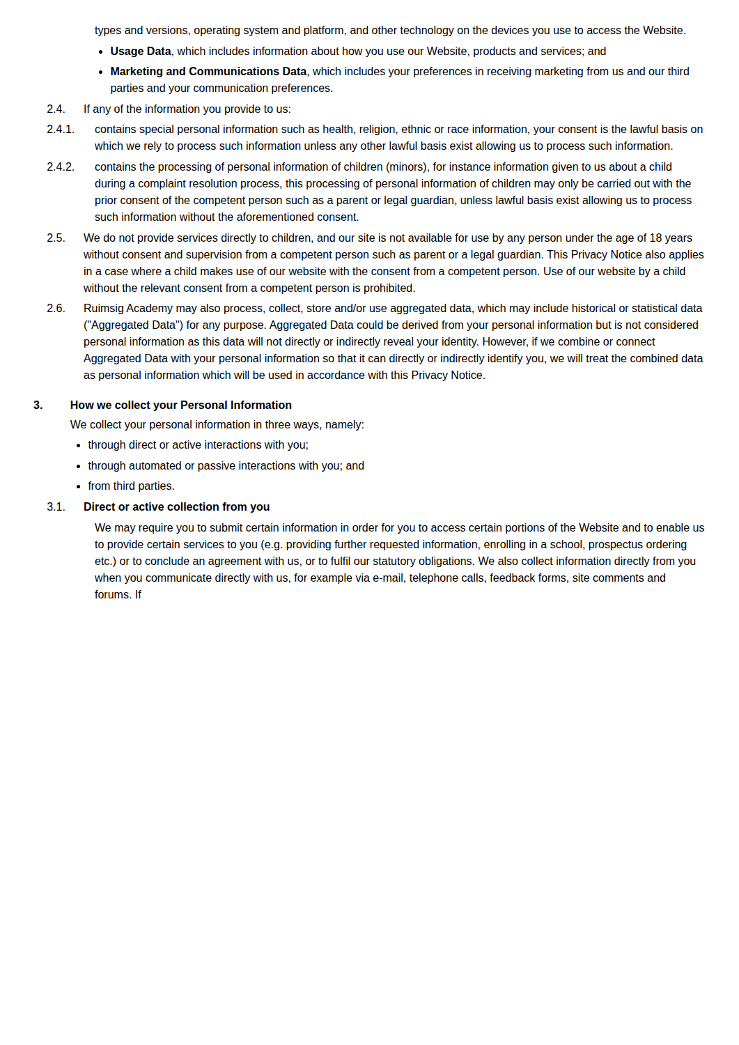types and versions, operating system and platform, and other technology on the devices you use to access the Website.
Usage Data, which includes information about how you use our Website, products and services; and
Marketing and Communications Data, which includes your preferences in receiving marketing from us and our third parties and your communication preferences.
2.4.
If any of the information you provide to us:
2.4.1.
contains special personal information such as health, religion, ethnic or race information, your consent is the lawful basis on which we rely to process such information unless any other lawful basis exist allowing us to process such information.
2.4.2.
contains the processing of personal information of children (minors), for instance information given to us about a child during a complaint resolution process, this processing of personal information of children may only be carried out with the prior consent of the competent person such as a parent or legal guardian, unless lawful basis exist allowing us to process such information without the aforementioned consent.
2.5.
We do not provide services directly to children, and our site is not available for use by any person under the age of 18 years without consent and supervision from a competent person such as parent or a legal guardian. This Privacy Notice also applies in a case where a child makes use of our website with the consent from a competent person. Use of our website by a child without the relevant consent from a competent person is prohibited.
2.6.
Ruimsig Academy may also process, collect, store and/or use aggregated data, which may include historical or statistical data ("Aggregated Data") for any purpose. Aggregated Data could be derived from your personal information but is not considered personal information as this data will not directly or indirectly reveal your identity. However, if we combine or connect Aggregated Data with your personal information so that it can directly or indirectly identify you, we will treat the combined data as personal information which will be used in accordance with this Privacy Notice.
3. How we collect your Personal Information
We collect your personal information in three ways, namely:
through direct or active interactions with you;
through automated or passive interactions with you; and
from third parties.
3.1.
Direct or active collection from you
We may require you to submit certain information in order for you to access certain portions of the Website and to enable us to provide certain services to you (e.g. providing further requested information, enrolling in a school, prospectus ordering etc.) or to conclude an agreement with us, or to fulfil our statutory obligations. We also collect information directly from you when you communicate directly with us, for example via e-mail, telephone calls, feedback forms, site comments and forums. If